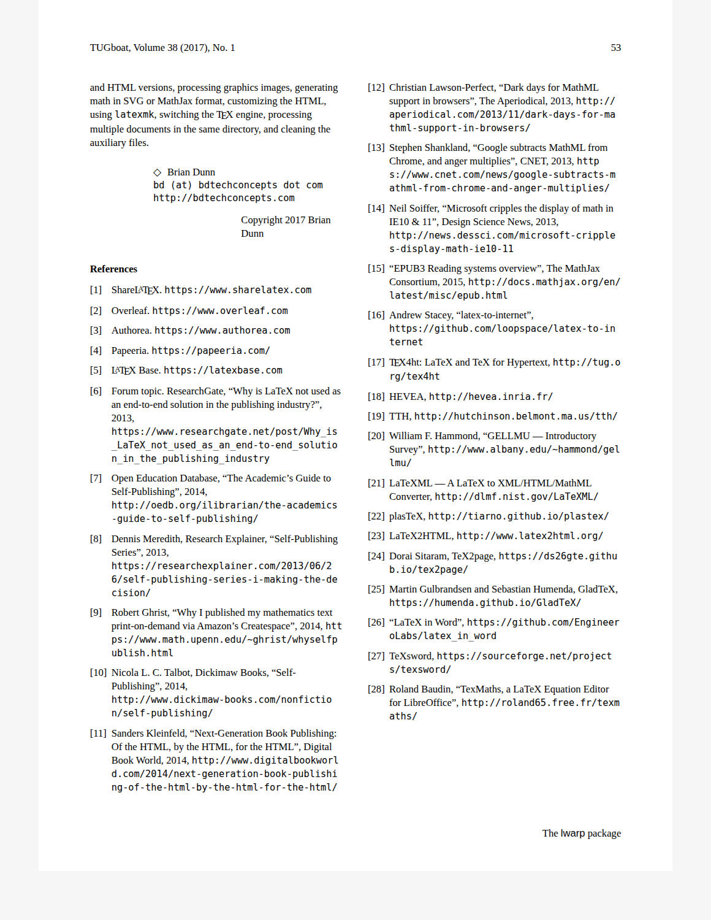TUGboat, Volume 38 (2017), No. 1 53
and HTML versions, processing graphics images, generating math in SVG or MathJax format, customizing the HTML, using latexmk, switching the Te X engine, processing multiple documents in the same directory, and cleaning the auxiliary files.
◇ Brian Dunn bd (at) bdtechconcepts dot com http://bdtechconcepts.com
Copyright 2017 Brian Dunn
References
[1] ShareLa Te X. https://www.sharelatex.com
[2] Overleaf. https://www.overleaf.com
[3] Authorea. https://www.authorea.com
[4] Papeeria. https://papeeria.com/
[5] La Te X Base. https://latexbase.com
[6] Forum topic. ResearchGate, “Why is LaTeX not used as an end-to-end solution in the publishing industry?”, 2013,
https://www.researchgate.net/post/Why_is_LaTeX_not_used_as_an_end-to-end_solution_in_the_publishing_industry
[7] Open Education Database, “The Academic’s Guide to Self-Publishing”, 2014,
http://oedb.org/ilibrarian/the-academics-guide-to-self-publishing/
[8] Dennis Meredith, Research Explainer, “Self-Publishing Series”, 2013,
https://researchexplainer.com/2013/06/26/self-publishing-series-i-making-the-decision/
[9] Robert Ghrist, “Why I published my mathematics text print-on-demand via Amazon’s Createspace”, 2014, https://www.math.upenn.edu/~ghrist/whyselfpublish.html
[10] Nicola L. C. Talbot, Dickimaw Books, “Self-Publishing”, 2014,
http://www.dickimaw-books.com/nonfiction/self-publishing/
[11] Sanders Kleinfeld, “Next-Generation Book Publishing: Of the HTML, by the HTML, for the HTML”, Digital Book World, 2014, http://www.digitalbookworld.com/2014/next-generation-book-publishing-of-the-html-by-the-html-for-the-html/
[12] Christian Lawson-Perfect, “Dark days for MathML support in browsers”, The Aperiodical, 2013, http://aperiodical.com/2013/11/dark-days-for-mathml-support-in-browsers/
[13] Stephen Shankland, “Google subtracts MathML from Chrome, and anger multiplies”, CNET, 2013, https://www.cnet.com/news/google-subtracts-mathml-from-chrome-and-anger-multiplies/
[14] Neil Soiffer, “Microsoft cripples the display of math in IE10 & 11”, Design Science News, 2013,
http://news.dessci.com/microsoft-cripples-display-math-ie10-11
[15]“EPUB3 Reading systems overview”, The MathJax Consortium, 2015, http://docs.mathjax.org/en/latest/misc/epub.html
[16] Andrew Stacey, “latex-to-internet”,
https://github.com/loopspace/latex-to-internet
[17] Te X4ht: LaTeX and TeX for Hypertext, http://tug.org/tex4ht
[18] HEVEA, http://hevea.inria.fr/
[19] TTH, http://hutchinson.belmont.ma.us/tth/
[20] William F. Hammond, “GELLMU — Introductory Survey”, http://www.albany.edu/~hammond/gellmu/
[21] LaTeXML — A LaTeX to XML/HTML/MathML Converter, http://dlmf.nist.gov/LaTeXML/
[22] plasTeX, http://tiarno.github.io/plastex/
[23] LaTeX2HTML, http://www.latex2html.org/
[24] Dorai Sitaram, TeX2page, https://ds26gte.github.io/tex2page/
[25] Martin Gulbrandsen and Sebastian Humenda, GladTeX, https://humenda.github.io/GladTeX/
[26]“LaTeX in Word”, https://github.com/EngineeroLabs/latex_in_word
[27] TeXsword, https://sourceforge.net/projects/texsword/
[28] Roland Baudin, “TexMaths, a LaTeX Equation Editor for LibreOffice”, http://roland65.free.fr/texmaths/
The lwarp package